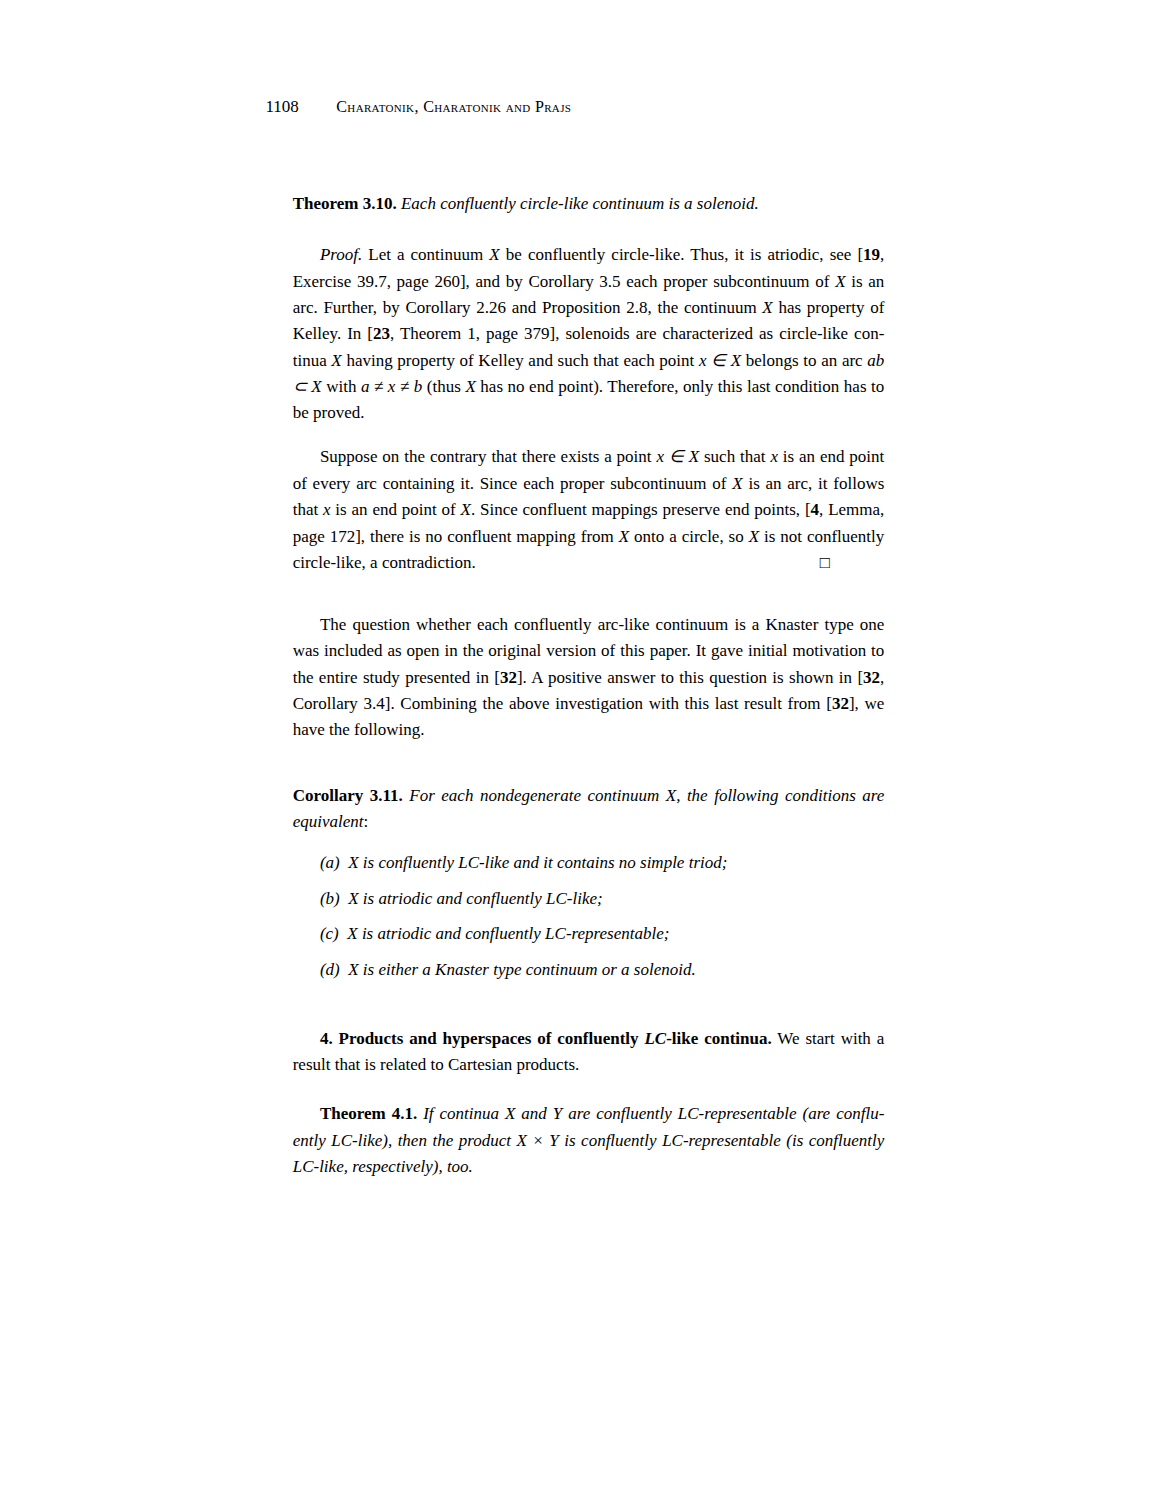1108 Charatonik, Charatonik and Prajs
Theorem 3.10. Each confluently circle-like continuum is a solenoid.
Proof. Let a continuum X be confluently circle-like. Thus, it is atriodic, see [19, Exercise 39.7, page 260], and by Corollary 3.5 each proper subcontinuum of X is an arc. Further, by Corollary 2.26 and Proposition 2.8, the continuum X has property of Kelley. In [23, Theorem 1, page 379], solenoids are characterized as circle-like continua X having property of Kelley and such that each point x ∈ X belongs to an arc ab ⊂ X with a ≠ x ≠ b (thus X has no end point). Therefore, only this last condition has to be proved.
Suppose on the contrary that there exists a point x ∈ X such that x is an end point of every arc containing it. Since each proper subcontinuum of X is an arc, it follows that x is an end point of X. Since confluent mappings preserve end points, [4, Lemma, page 172], there is no confluent mapping from X onto a circle, so X is not confluently circle-like, a contradiction. □
The question whether each confluently arc-like continuum is a Knaster type one was included as open in the original version of this paper. It gave initial motivation to the entire study presented in [32]. A positive answer to this question is shown in [32, Corollary 3.4]. Combining the above investigation with this last result from [32], we have the following.
Corollary 3.11. For each nondegenerate continuum X, the following conditions are equivalent:
(a) X is confluently LC-like and it contains no simple triod;
(b) X is atriodic and confluently LC-like;
(c) X is atriodic and confluently LC-representable;
(d) X is either a Knaster type continuum or a solenoid.
4. Products and hyperspaces of confluently LC-like continua. We start with a result that is related to Cartesian products.
Theorem 4.1. If continua X and Y are confluently LC-representable (are confluently LC-like), then the product X × Y is confluently LC-representable (is confluently LC-like, respectively), too.